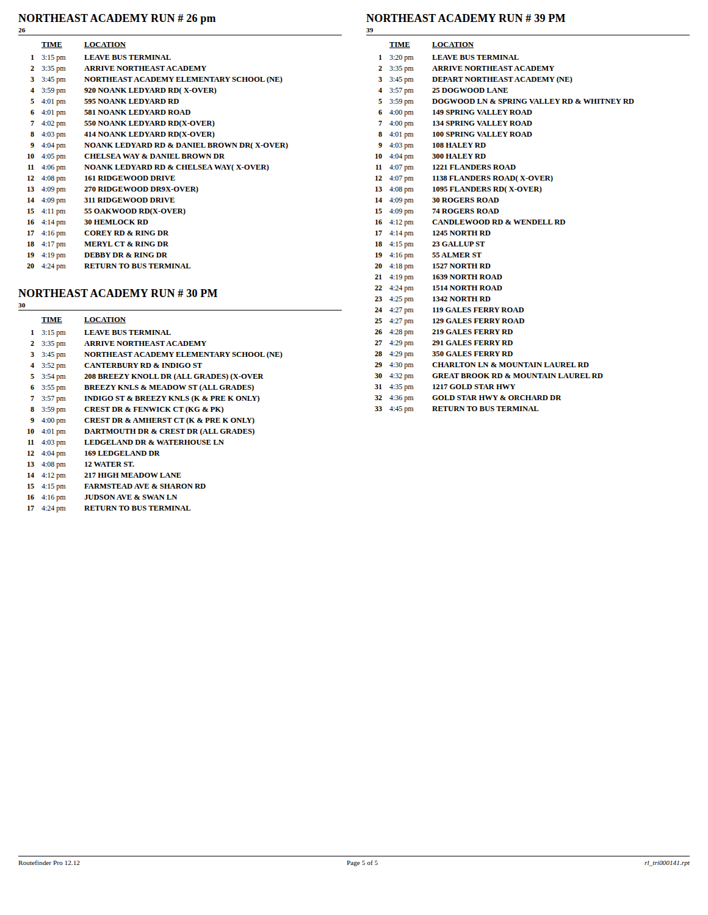NORTHEAST ACADEMY RUN # 26 pm
26
| | TIME | LOCATION |
| --- | --- | --- |
| 1 | 3:15 pm | LEAVE BUS TERMINAL |
| 2 | 3:35 pm | ARRIVE NORTHEAST ACADEMY |
| 3 | 3:45 pm | NORTHEAST ACADEMY ELEMENTARY SCHOOL (NE) |
| 4 | 3:59 pm | 920 NOANK LEDYARD RD( X-OVER) |
| 5 | 4:01 pm | 595 NOANK LEDYARD RD |
| 6 | 4:01 pm | 581 NOANK LEDYARD ROAD |
| 7 | 4:02 pm | 550 NOANK LEDYARD RD(X-OVER) |
| 8 | 4:03 pm | 414 NOANK LEDYARD RD(X-OVER) |
| 9 | 4:04 pm | NOANK LEDYARD RD & DANIEL BROWN DR( X-OVER) |
| 10 | 4:05 pm | CHELSEA WAY & DANIEL BROWN DR |
| 11 | 4:06 pm | NOANK LEDYARD RD & CHELSEA WAY( X-OVER) |
| 12 | 4:08 pm | 161 RIDGEWOOD DRIVE |
| 13 | 4:09 pm | 270 RIDGEWOOD DR9X-OVER) |
| 14 | 4:09 pm | 311 RIDGEWOOD DRIVE |
| 15 | 4:11 pm | 55 OAKWOOD RD(X-OVER) |
| 16 | 4:14 pm | 30 HEMLOCK RD |
| 17 | 4:16 pm | COREY RD & RING DR |
| 18 | 4:17 pm | MERYL CT & RING DR |
| 19 | 4:19 pm | DEBBY DR & RING DR |
| 20 | 4:24 pm | RETURN TO BUS TERMINAL |
NORTHEAST ACADEMY RUN # 30 PM
30
| | TIME | LOCATION |
| --- | --- | --- |
| 1 | 3:15 pm | LEAVE BUS TERMINAL |
| 2 | 3:35 pm | ARRIVE NORTHEAST ACADEMY |
| 3 | 3:45 pm | NORTHEAST ACADEMY ELEMENTARY SCHOOL (NE) |
| 4 | 3:52 pm | CANTERBURY RD & INDIGO ST |
| 5 | 3:54 pm | 208 BREEZY KNOLL DR (ALL GRADES) (X-OVER |
| 6 | 3:55 pm | BREEZY KNLS & MEADOW ST (ALL GRADES) |
| 7 | 3:57 pm | INDIGO ST & BREEZY KNLS (K & PRE K ONLY) |
| 8 | 3:59 pm | CREST DR & FENWICK CT (KG & PK) |
| 9 | 4:00 pm | CREST DR & AMHERST CT (K & PRE K ONLY) |
| 10 | 4:01 pm | DARTMOUTH DR & CREST DR (ALL GRADES) |
| 11 | 4:03 pm | LEDGELAND DR & WATERHOUSE LN |
| 12 | 4:04 pm | 169 LEDGELAND DR |
| 13 | 4:08 pm | 12 WATER ST. |
| 14 | 4:12 pm | 217 HIGH MEADOW LANE |
| 15 | 4:15 pm | FARMSTEAD AVE & SHARON RD |
| 16 | 4:16 pm | JUDSON AVE & SWAN LN |
| 17 | 4:24 pm | RETURN TO BUS TERMINAL |
NORTHEAST ACADEMY RUN # 39 PM
39
| | TIME | LOCATION |
| --- | --- | --- |
| 1 | 3:20 pm | LEAVE BUS TERMINAL |
| 2 | 3:35 pm | ARRIVE NORTHEAST ACADEMY |
| 3 | 3:45 pm | DEPART NORTHEAST ACADEMY (NE) |
| 4 | 3:57 pm | 25 DOGWOOD LANE |
| 5 | 3:59 pm | DOGWOOD LN & SPRING VALLEY RD & WHITNEY RD |
| 6 | 4:00 pm | 149 SPRING VALLEY ROAD |
| 7 | 4:00 pm | 134 SPRING VALLEY ROAD |
| 8 | 4:01 pm | 100 SPRING VALLEY ROAD |
| 9 | 4:03 pm | 108 HALEY RD |
| 10 | 4:04 pm | 300 HALEY RD |
| 11 | 4:07 pm | 1221 FLANDERS ROAD |
| 12 | 4:07 pm | 1138 FLANDERS ROAD( X-OVER) |
| 13 | 4:08 pm | 1095 FLANDERS RD( X-OVER) |
| 14 | 4:09 pm | 30 ROGERS ROAD |
| 15 | 4:09 pm | 74 ROGERS ROAD |
| 16 | 4:12 pm | CANDLEWOOD RD & WENDELL RD |
| 17 | 4:14 pm | 1245 NORTH RD |
| 18 | 4:15 pm | 23 GALLUP ST |
| 19 | 4:16 pm | 55 ALMER ST |
| 20 | 4:18 pm | 1527 NORTH RD |
| 21 | 4:19 pm | 1639 NORTH ROAD |
| 22 | 4:24 pm | 1514 NORTH ROAD |
| 23 | 4:25 pm | 1342 NORTH RD |
| 24 | 4:27 pm | 119 GALES FERRY ROAD |
| 25 | 4:27 pm | 129 GALES FERRY ROAD |
| 26 | 4:28 pm | 219 GALES FERRY RD |
| 27 | 4:29 pm | 291 GALES FERRY RD |
| 28 | 4:29 pm | 350 GALES FERRY RD |
| 29 | 4:30 pm | CHARLTON LN & MOUNTAIN LAUREL RD |
| 30 | 4:32 pm | GREAT BROOK RD & MOUNTAIN LAUREL RD |
| 31 | 4:35 pm | 1217 GOLD STAR HWY |
| 32 | 4:36 pm | GOLD STAR HWY & ORCHARD DR |
| 33 | 4:45 pm | RETURN TO BUS TERMINAL |
Routefinder Pro 12.12
Page 5 of 5
rl_tri000141.rpt